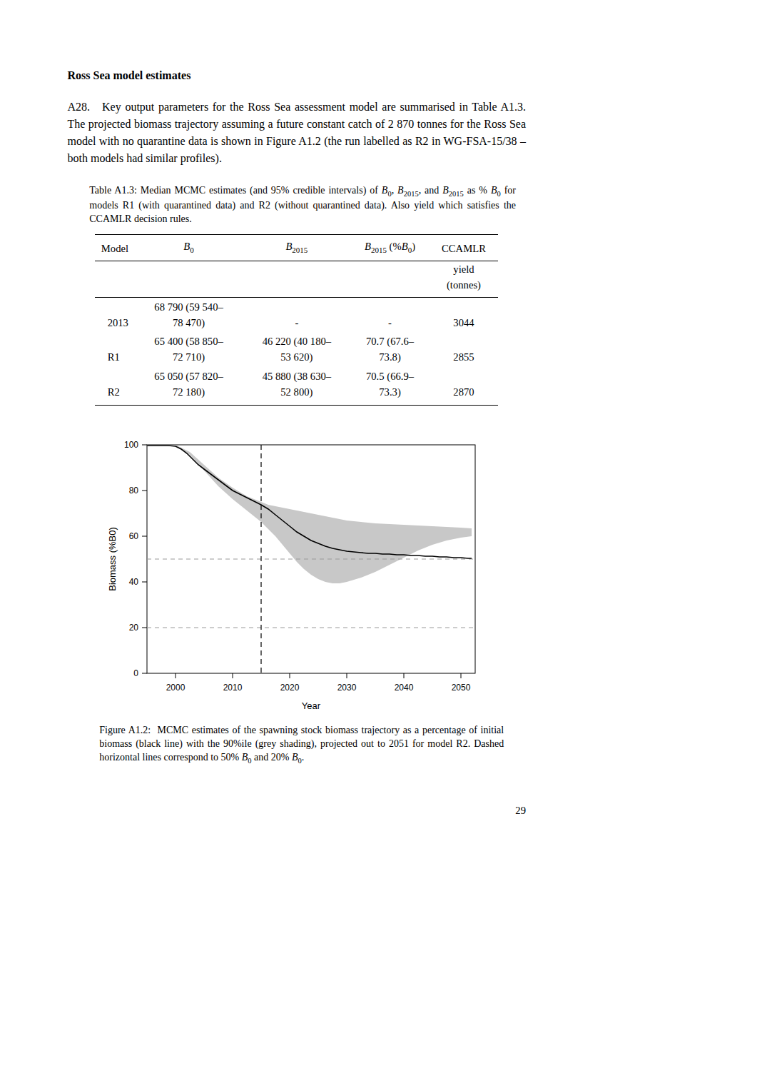Ross Sea model estimates
A28. Key output parameters for the Ross Sea assessment model are summarised in Table A1.3. The projected biomass trajectory assuming a future constant catch of 2 870 tonnes for the Ross Sea model with no quarantine data is shown in Figure A1.2 (the run labelled as R2 in WG-FSA-15/38 – both models had similar profiles).
Table A1.3: Median MCMC estimates (and 95% credible intervals) of B0, B2015, and B2015 as % B0 for models R1 (with quarantined data) and R2 (without quarantined data). Also yield which satisfies the CCAMLR decision rules.
| Model | B 0 | B 2015 | B 2015 (% B 0 ) | CCAMLR |
| --- | --- | --- | --- | --- |
| | | | | yield (tonnes) |
| 2013 | 68 790 (59 540–78 470) | - | - | 3044 |
| R1 | 65 400 (58 850–72 710) | 46 220 (40 180–53 620) | 70.7 (67.6–73.8) | 2855 |
| R2 | 65 050 (57 820–72 180) | 45 880 (38 630–52 800) | 70.5 (66.9–73.3) | 2870 |
100 80 60 40 20 0 2000 2010 2020 2030 2040 2050 Year Biomass (%B0)
Figure A1.2: MCMC estimates of the spawning stock biomass trajectory as a percentage of initial biomass (black line) with the 90%ile (grey shading), projected out to 2051 for model R2. Dashed horizontal lines correspond to 50% B0 and 20% B0.
29